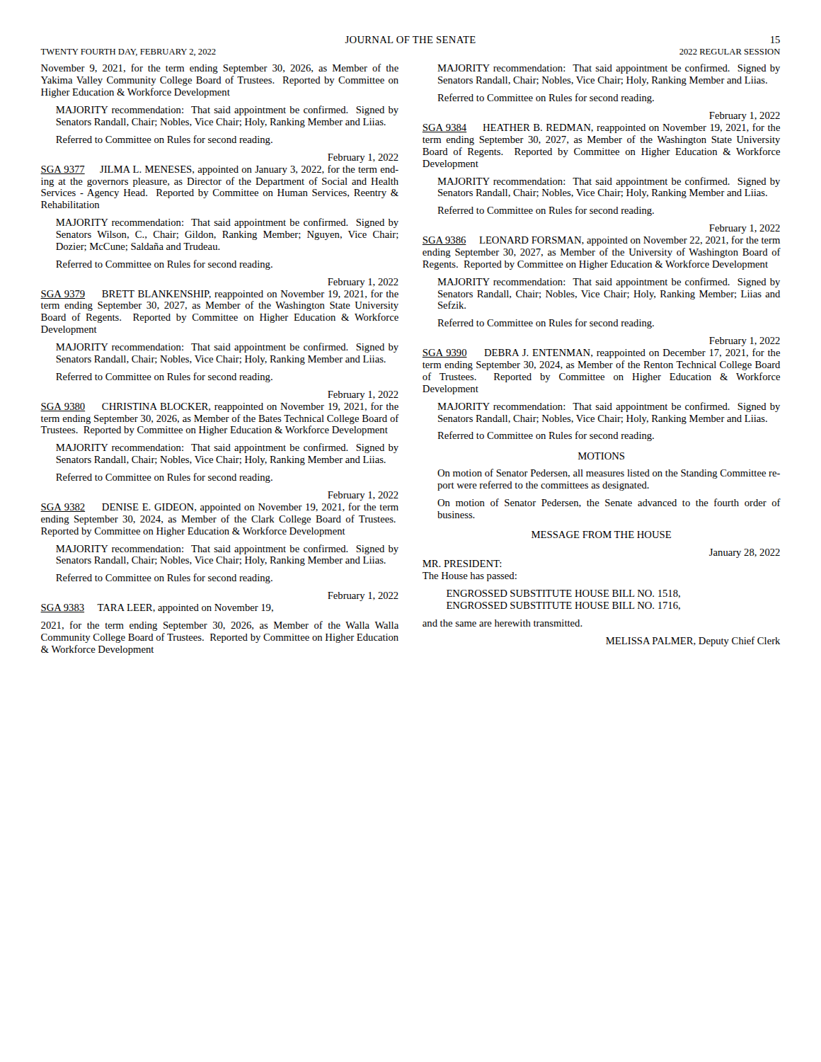JOURNAL OF THE SENATE 15
TWENTY FOURTH DAY, FEBRUARY 2, 2022 2022 REGULAR SESSION
November 9, 2021, for the term ending September 30, 2026, as Member of the Yakima Valley Community College Board of Trustees. Reported by Committee on Higher Education & Workforce Development
MAJORITY recommendation: That said appointment be confirmed. Signed by Senators Randall, Chair; Nobles, Vice Chair; Holy, Ranking Member and Liias.
Referred to Committee on Rules for second reading.
February 1, 2022
SGA 9377 JILMA L. MENESES, appointed on January 3, 2022, for the term ending at the governors pleasure, as Director of the Department of Social and Health Services - Agency Head. Reported by Committee on Human Services, Reentry & Rehabilitation
MAJORITY recommendation: That said appointment be confirmed. Signed by Senators Wilson, C., Chair; Gildon, Ranking Member; Nguyen, Vice Chair; Dozier; McCune; Saldaña and Trudeau.
Referred to Committee on Rules for second reading.
February 1, 2022
SGA 9379 BRETT BLANKENSHIP, reappointed on November 19, 2021, for the term ending September 30, 2027, as Member of the Washington State University Board of Regents. Reported by Committee on Higher Education & Workforce Development
MAJORITY recommendation: That said appointment be confirmed. Signed by Senators Randall, Chair; Nobles, Vice Chair; Holy, Ranking Member and Liias.
Referred to Committee on Rules for second reading.
February 1, 2022
SGA 9380 CHRISTINA BLOCKER, reappointed on November 19, 2021, for the term ending September 30, 2026, as Member of the Bates Technical College Board of Trustees. Reported by Committee on Higher Education & Workforce Development
MAJORITY recommendation: That said appointment be confirmed. Signed by Senators Randall, Chair; Nobles, Vice Chair; Holy, Ranking Member and Liias.
Referred to Committee on Rules for second reading.
February 1, 2022
SGA 9382 DENISE E. GIDEON, appointed on November 19, 2021, for the term ending September 30, 2024, as Member of the Clark College Board of Trustees. Reported by Committee on Higher Education & Workforce Development
MAJORITY recommendation: That said appointment be confirmed. Signed by Senators Randall, Chair; Nobles, Vice Chair; Holy, Ranking Member and Liias.
Referred to Committee on Rules for second reading.
February 1, 2022
SGA 9383 TARA LEER, appointed on November 19,
2021, for the term ending September 30, 2026, as Member of the Walla Walla Community College Board of Trustees. Reported by Committee on Higher Education & Workforce Development
MAJORITY recommendation: That said appointment be confirmed. Signed by Senators Randall, Chair; Nobles, Vice Chair; Holy, Ranking Member and Liias.
Referred to Committee on Rules for second reading.
February 1, 2022
SGA 9384 HEATHER B. REDMAN, reappointed on November 19, 2021, for the term ending September 30, 2027, as Member of the Washington State University Board of Regents. Reported by Committee on Higher Education & Workforce Development
MAJORITY recommendation: That said appointment be confirmed. Signed by Senators Randall, Chair; Nobles, Vice Chair; Holy, Ranking Member and Liias.
Referred to Committee on Rules for second reading.
February 1, 2022
SGA 9386 LEONARD FORSMAN, appointed on November 22, 2021, for the term ending September 30, 2027, as Member of the University of Washington Board of Regents. Reported by Committee on Higher Education & Workforce Development
MAJORITY recommendation: That said appointment be confirmed. Signed by Senators Randall, Chair; Nobles, Vice Chair; Holy, Ranking Member; Liias and Sefzik.
Referred to Committee on Rules for second reading.
February 1, 2022
SGA 9390 DEBRA J. ENTENMAN, reappointed on December 17, 2021, for the term ending September 30, 2024, as Member of the Renton Technical College Board of Trustees. Reported by Committee on Higher Education & Workforce Development
MAJORITY recommendation: That said appointment be confirmed. Signed by Senators Randall, Chair; Nobles, Vice Chair; Holy, Ranking Member and Liias.
Referred to Committee on Rules for second reading.
MOTIONS
On motion of Senator Pedersen, all measures listed on the Standing Committee report were referred to the committees as designated.
On motion of Senator Pedersen, the Senate advanced to the fourth order of business.
MESSAGE FROM THE HOUSE
January 28, 2022
MR. PRESIDENT:
The House has passed:
ENGROSSED SUBSTITUTE HOUSE BILL NO. 1518,
ENGROSSED SUBSTITUTE HOUSE BILL NO. 1716,
and the same are herewith transmitted.
MELISSA PALMER, Deputy Chief Clerk